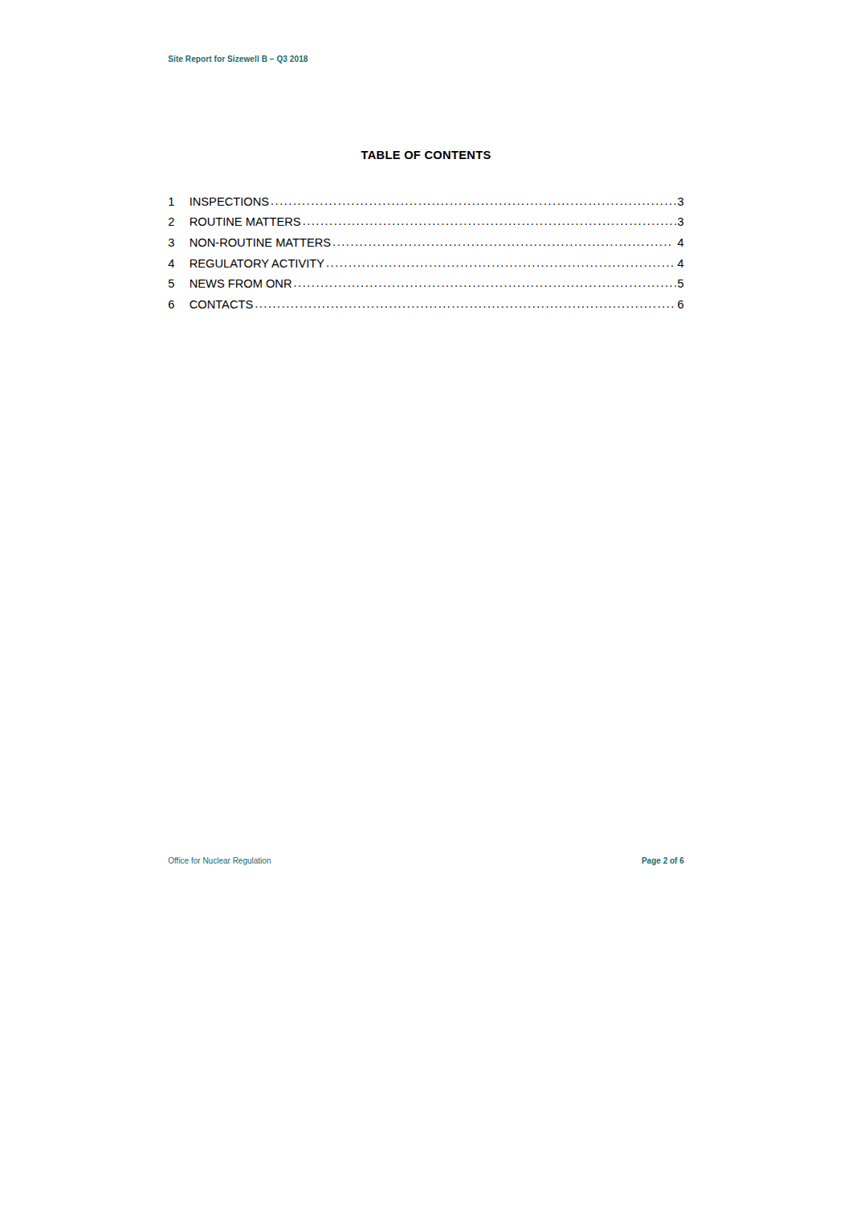Site Report for Sizewell B – Q3 2018
TABLE OF CONTENTS
1 INSPECTIONS .................................................................................................. 3
2 ROUTINE MATTERS ..................................................................................... 3
3 NON-ROUTINE MATTERS ............................................................................ 4
4 REGULATORY ACTIVITY .............................................................................. 4
5 NEWS FROM ONR ....................................................................................... 5
6 CONTACTS .................................................................................................... 6
Office for Nuclear Regulation Page 2 of 6